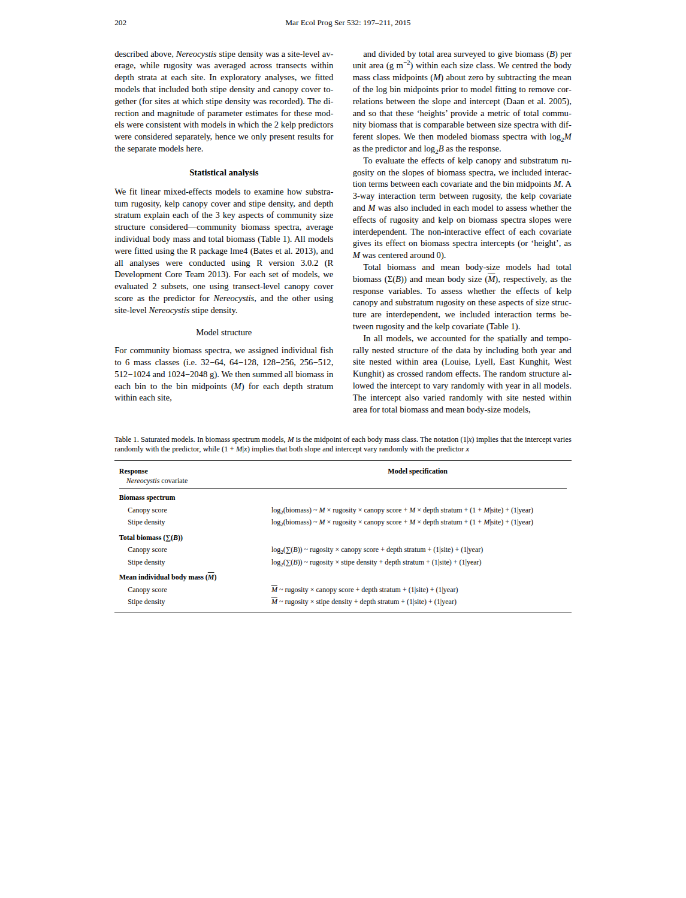202 Mar Ecol Prog Ser 532: 197–211, 2015
described above, Nereocystis stipe density was a site-level average, while rugosity was averaged across transects within depth strata at each site. In exploratory analyses, we fitted models that included both stipe density and canopy cover together (for sites at which stipe density was recorded). The direction and magnitude of parameter estimates for these models were consistent with models in which the 2 kelp predictors were considered separately, hence we only present results for the separate models here.
Statistical analysis
We fit linear mixed-effects models to examine how substratum rugosity, kelp canopy cover and stipe density, and depth stratum explain each of the 3 key aspects of community size structure considered—community biomass spectra, average individual body mass and total biomass (Table 1). All models were fitted using the R package lme4 (Bates et al. 2013), and all analyses were conducted using R version 3.0.2 (R Development Core Team 2013). For each set of models, we evaluated 2 subsets, one using transect-level canopy cover score as the predictor for Nereocystis, and the other using site-level Nereocystis stipe density.
Model structure
For community biomass spectra, we assigned individual fish to 6 mass classes (i.e. 32−64, 64−128, 128−256, 256−512, 512−1024 and 1024−2048 g). We then summed all biomass in each bin to the bin midpoints (M) for each depth stratum within each site,
and divided by total area surveyed to give biomass (B) per unit area (g m−2) within each size class. We centred the body mass class midpoints (M) about zero by subtracting the mean of the log bin midpoints prior to model fitting to remove correlations between the slope and intercept (Daan et al. 2005), and so that these ‘heights’ provide a metric of total community biomass that is comparable between size spectra with different slopes. We then modeled biomass spectra with log2M as the predictor and log2B as the response.
To evaluate the effects of kelp canopy and substratum rugosity on the slopes of biomass spectra, we included interaction terms between each covariate and the bin midpoints M. A 3-way interaction term between rugosity, the kelp covariate and M was also included in each model to assess whether the effects of rugosity and kelp on biomass spectra slopes were interdependent. The non-interactive effect of each covariate gives its effect on biomass spectra intercepts (or ‘height’, as M was centered around 0).
Total biomass and mean body-size models had total biomass (Σ(B)) and mean body size (M), respectively, as the response variables. To assess whether the effects of kelp canopy and substratum rugosity on these aspects of size structure are interdependent, we included interaction terms between rugosity and the kelp covariate (Table 1).
In all models, we accounted for the spatially and temporally nested structure of the data by including both year and site nested within area (Louise, Lyell, East Kunghit, West Kunghit) as crossed random effects. The random structure allowed the intercept to vary randomly with year in all models. The intercept also varied randomly with site nested within area for total biomass and mean body-size models,
Table 1. Saturated models. In biomass spectrum models, M is the midpoint of each body mass class. The notation (1|x) implies that the intercept varies randomly with the predictor, while (1 + M|x) implies that both slope and intercept vary randomly with the predictor x
| Response Nereocystis covariate | Model specification |
| --- | --- |
| Biomass spectrum |
| Canopy score | log 2 (biomass) ~ M × rugosity × canopy score + M × depth stratum + (1 + M /site) + (1/year) |
| Stipe density | log 2 (biomass) ~ M × rugosity × canopy score + M × depth stratum + (1 + M /site) + (1/year) |
| Total biomass (∑( B )) |
| Canopy score | log 2 (∑( B )) ~ rugosity × canopy score + depth stratum + (1/site) + (1/year) |
| Stipe density | log 2 (∑( B )) ~ rugosity × stipe density + depth stratum + (1/site) + (1/year) |
| Mean individual body mass ( M ) |
| Canopy score | M ~ rugosity × canopy score + depth stratum + (1/site) + (1/year) |
| Stipe density | M ~ rugosity × stipe density + depth stratum + (1/site) + (1/year) |